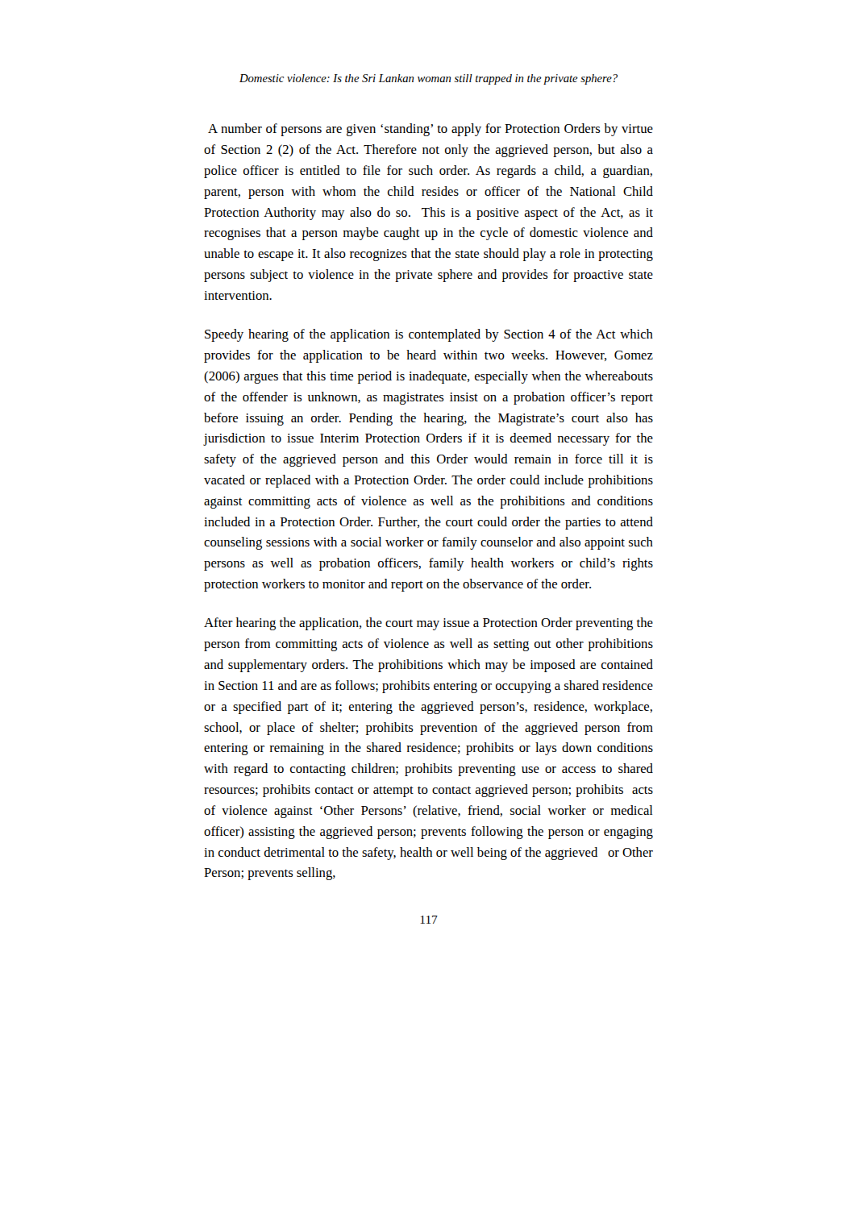Domestic violence: Is the Sri Lankan woman still trapped in the private sphere?
A number of persons are given ‘standing’ to apply for Protection Orders by virtue of Section 2 (2) of the Act. Therefore not only the aggrieved person, but also a police officer is entitled to file for such order. As regards a child, a guardian, parent, person with whom the child resides or officer of the National Child Protection Authority may also do so. This is a positive aspect of the Act, as it recognises that a person maybe caught up in the cycle of domestic violence and unable to escape it. It also recognizes that the state should play a role in protecting persons subject to violence in the private sphere and provides for proactive state intervention.
Speedy hearing of the application is contemplated by Section 4 of the Act which provides for the application to be heard within two weeks. However, Gomez (2006) argues that this time period is inadequate, especially when the whereabouts of the offender is unknown, as magistrates insist on a probation officer’s report before issuing an order. Pending the hearing, the Magistrate’s court also has jurisdiction to issue Interim Protection Orders if it is deemed necessary for the safety of the aggrieved person and this Order would remain in force till it is vacated or replaced with a Protection Order. The order could include prohibitions against committing acts of violence as well as the prohibitions and conditions included in a Protection Order. Further, the court could order the parties to attend counseling sessions with a social worker or family counselor and also appoint such persons as well as probation officers, family health workers or child’s rights protection workers to monitor and report on the observance of the order.
After hearing the application, the court may issue a Protection Order preventing the person from committing acts of violence as well as setting out other prohibitions and supplementary orders. The prohibitions which may be imposed are contained in Section 11 and are as follows; prohibits entering or occupying a shared residence or a specified part of it; entering the aggrieved person’s, residence, workplace, school, or place of shelter; prohibits prevention of the aggrieved person from entering or remaining in the shared residence; prohibits or lays down conditions with regard to contacting children; prohibits preventing use or access to shared resources; prohibits contact or attempt to contact aggrieved person; prohibits acts of violence against ‘Other Persons’ (relative, friend, social worker or medical officer) assisting the aggrieved person; prevents following the person or engaging in conduct detrimental to the safety, health or well being of the aggrieved or Other Person; prevents selling,
117